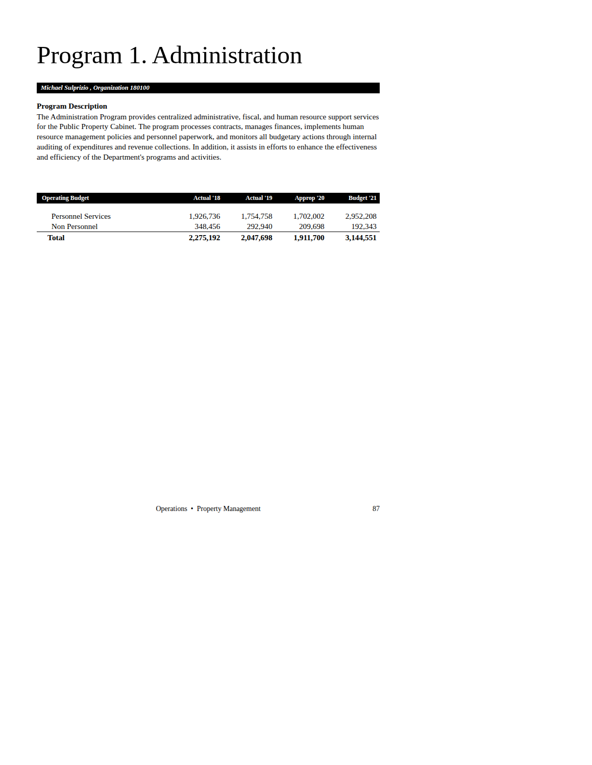Program 1. Administration
Michael Sulprizio , Organization 180100
Program Description
The Administration Program provides centralized administrative, fiscal, and human resource support services for the Public Property Cabinet. The program processes contracts, manages finances, implements human resource management policies and personnel paperwork, and monitors all budgetary actions through internal auditing of expenditures and revenue collections. In addition, it assists in efforts to enhance the effectiveness and efficiency of the Department's programs and activities.
| Operating Budget | Actual '18 | Actual '19 | Approp '20 | Budget '21 |
| --- | --- | --- | --- | --- |
| Personnel Services | 1,926,736 | 1,754,758 | 1,702,002 | 2,952,208 |
| Non Personnel | 348,456 | 292,940 | 209,698 | 192,343 |
| Total | 2,275,192 | 2,047,698 | 1,911,700 | 3,144,551 |
Operations • Property Management
87